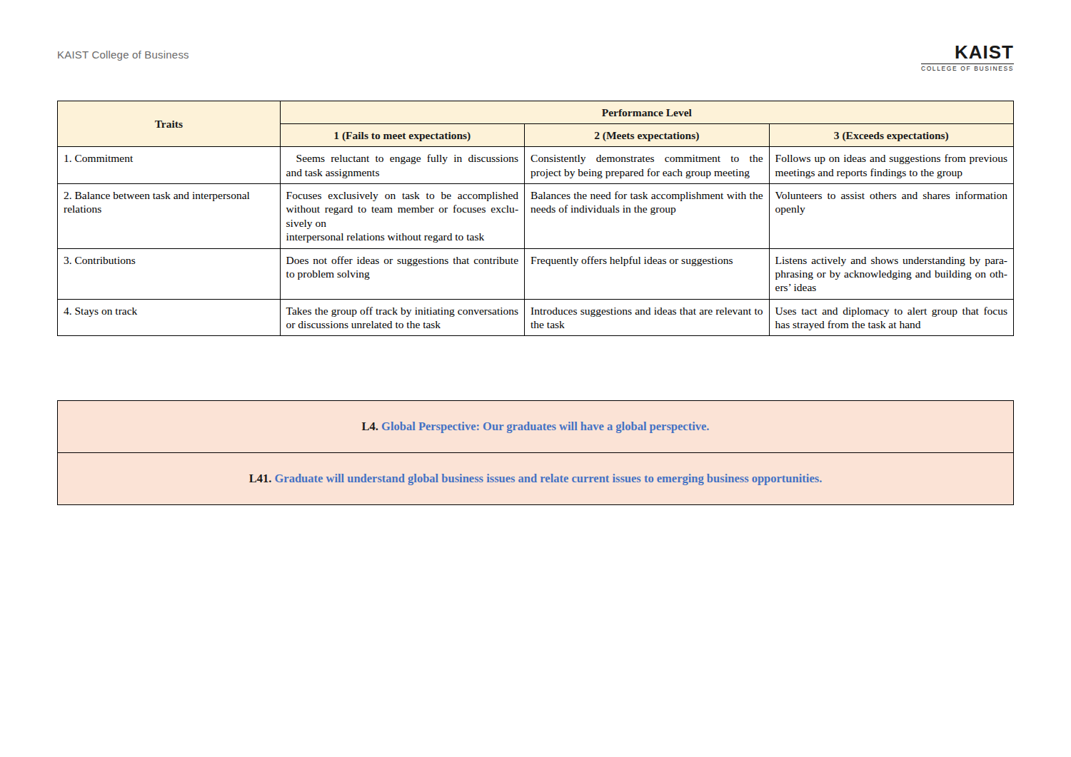KAIST College of Business
KAIST
COLLEGE OF BUSINESS
| Traits | Performance Level |
| --- | --- |
| 1 (Fails to meet expectations) | 2 (Meets expectations) | 3 (Exceeds expectations) |
| 1. Commitment | Seems reluctant to engage fully in discussions and task assignments | Consistently demonstrates commitment to the project by being prepared for each group meeting | Follows up on ideas and suggestions from previous meetings and reports findings to the group |
| 2. Balance between task and interpersonal relations | Focuses exclusively on task to be accomplished without regard to team member or focuses exclusively on interpersonal relations without regard to task | Balances the need for task accomplishment with the needs of individuals in the group | Volunteers to assist others and shares information openly |
| 3. Contributions | Does not offer ideas or suggestions that contribute to problem solving | Frequently offers helpful ideas or suggestions | Listens actively and shows understanding by paraphrasing or by acknowledging and building on others’ ideas |
| 4. Stays on track | Takes the group off track by initiating conversations or discussions unrelated to the task | Introduces suggestions and ideas that are relevant to the task | Uses tact and diplomacy to alert group that focus has strayed from the task at hand |
| L4. Global Perspective: Our graduates will have a global perspective. |
| L41. Graduate will understand global business issues and relate current issues to emerging business opportunities. |